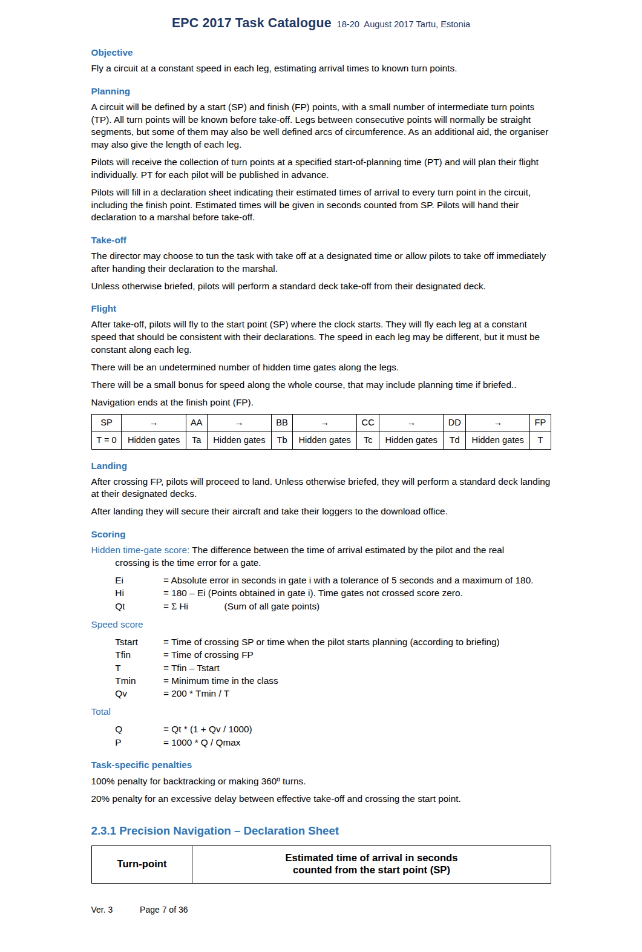EPC 2017 Task Catalogue 18-20 August 2017 Tartu, Estonia
Objective
Fly a circuit at a constant speed in each leg, estimating arrival times to known turn points.
Planning
A circuit will be defined by a start (SP) and finish (FP) points, with a small number of intermediate turn points (TP). All turn points will be known before take-off. Legs between consecutive points will normally be straight segments, but some of them may also be well defined arcs of circumference. As an additional aid, the organiser may also give the length of each leg.
Pilots will receive the collection of turn points at a specified start-of-planning time (PT) and will plan their flight individually. PT for each pilot will be published in advance.
Pilots will fill in a declaration sheet indicating their estimated times of arrival to every turn point in the circuit, including the finish point. Estimated times will be given in seconds counted from SP. Pilots will hand their declaration to a marshal before take-off.
Take-off
The director may choose to tun the task with take off at a designated time or allow pilots to take off immediately after handing their declaration to the marshal.
Unless otherwise briefed, pilots will perform a standard deck take-off from their designated deck.
Flight
After take-off, pilots will fly to the start point (SP) where the clock starts. They will fly each leg at a constant speed that should be consistent with their declarations. The speed in each leg may be different, but it must be constant along each leg.
There will be an undetermined number of hidden time gates along the legs.
There will be a small bonus for speed along the whole course, that may include planning time if briefed..
Navigation ends at the finish point (FP).
| SP | → | AA | → | BB | → | CC | → | DD | → | FP |
| T = 0 | Hidden gates | Ta | Hidden gates | Tb | Hidden gates | Tc | Hidden gates | Td | Hidden gates | T |
Landing
After crossing FP, pilots will proceed to land. Unless otherwise briefed, they will perform a standard deck landing at their designated decks.
After landing they will secure their aircraft and take their loggers to the download office.
Scoring
Hidden time-gate score: The difference between the time of arrival estimated by the pilot and the real crossing is the time error for a gate.
Ei
= Absolute error in seconds in gate i with a tolerance of 5 seconds and a maximum of 180.
Hi
= 180 – Ei (Points obtained in gate i). Time gates not crossed score zero.
Qt
= Σ Hi (Sum of all gate points)
Speed score
Tstart
= Time of crossing SP or time when the pilot starts planning (according to briefing)
Tfin
= Time of crossing FP
T
= Tfin – Tstart
Tmin
= Minimum time in the class
Qv
= 200 * Tmin / T
Total
Q
= Qt * (1 + Qv / 1000)
P
= 1000 * Q / Qmax
Task-specific penalties
100% penalty for backtracking or making 360º turns.
20% penalty for an excessive delay between effective take-off and crossing the start point.
2.3.1 Precision Navigation – Declaration Sheet
| Turn-point | Estimated time of arrival in seconds counted from the start point (SP) |
| --- | --- |
Ver. 3 Page 7 of 36